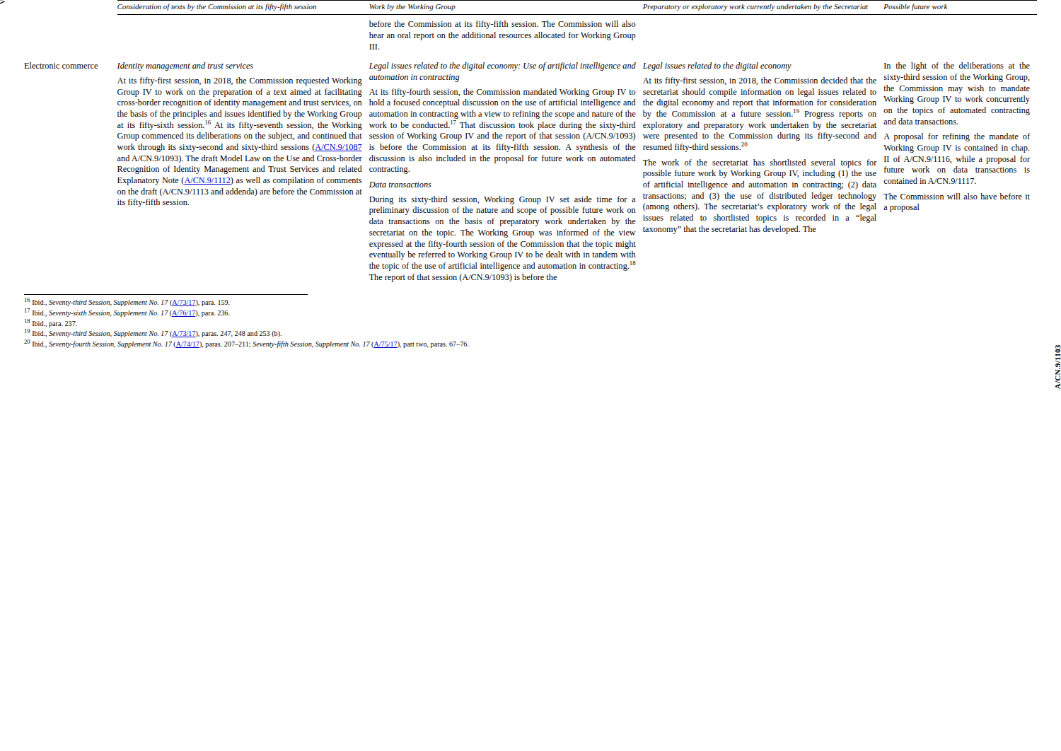V.22-02694
5/16
A/CN.9/1103
| | Consideration of texts by the Commission at its fifty-fifth session | Work by the Working Group | Preparatory or exploratory work currently undertaken by the Secretariat | Possible future work |
| --- | --- | --- | --- | --- |
| | | before the Commission at its fifty-fifth session. The Commission will also hear an oral report on the additional resources allocated for Working Group III. | | |
| Electronic commerce | Identity management and trust services At its fifty-first session, in 2018, the Commission requested Working Group IV to work on the preparation of a text aimed at facilitating cross-border recognition of identity management and trust services, on the basis of the principles and issues identified by the Working Group at its fifty-sixth session. 16 At its fifty-seventh session, the Working Group commenced its deliberations on the subject, and continued that work through its sixty-second and sixty-third sessions ( A/CN.9/1087 and A/CN.9/1093). The draft Model Law on the Use and Cross-border Recognition of Identity Management and Trust Services and related Explanatory Note ( A/CN.9/1112 ) as well as compilation of comments on the draft (A/CN.9/1113 and addenda) are before the Commission at its fifty-fifth session. | Legal issues related to the digital economy: Use of artificial intelligence and automation in contracting At its fifty-fourth session, the Commission mandated Working Group IV to hold a focused conceptual discussion on the use of artificial intelligence and automation in contracting with a view to refining the scope and nature of the work to be conducted. 17 That discussion took place during the sixty-third session of Working Group IV and the report of that session (A/CN.9/1093) is before the Commission at its fifty-fifth session. A synthesis of the discussion is also included in the proposal for future work on automated contracting. Data transactions During its sixty-third session, Working Group IV set aside time for a preliminary discussion of the nature and scope of possible future work on data transactions on the basis of preparatory work undertaken by the secretariat on the topic. The Working Group was informed of the view expressed at the fifty-fourth session of the Commission that the topic might eventually be referred to Working Group IV to be dealt with in tandem with the topic of the use of artificial intelligence and automation in contracting. 18 The report of that session (A/CN.9/1093) is before the | Legal issues related to the digital economy At its fifty-first session, in 2018, the Commission decided that the secretariat should compile information on legal issues related to the digital economy and report that information for consideration by the Commission at a future session. 19 Progress reports on exploratory and preparatory work undertaken by the secretariat were presented to the Commission during its fifty-second and resumed fifty-third sessions. 20 The work of the secretariat has shortlisted several topics for possible future work by Working Group IV, including (1) the use of artificial intelligence and automation in contracting; (2) data transactions; and (3) the use of distributed ledger technology (among others). The secretariat’s exploratory work of the legal issues related to shortlisted topics is recorded in a “legal taxonomy” that the secretariat has developed. The | In the light of the deliberations at the sixty-third session of the Working Group, the Commission may wish to mandate Working Group IV to work concurrently on the topics of automated contracting and data transactions. A proposal for refining the mandate of Working Group IV is contained in chap. II of A/CN.9/1116, while a proposal for future work on data transactions is contained in A/CN.9/1117. The Commission will also have before it a proposal |
16 Ibid., Seventy-third Session, Supplement No. 17 (A/73/17), para. 159.
17 Ibid., Seventy-sixth Session, Supplement No. 17 (A/76/17), para. 236.
18 Ibid., para. 237.
19 Ibid., Seventy-third Session, Supplement No. 17 (A/73/17), paras. 247, 248 and 253 (b).
20 Ibid., Seventy-fourth Session, Supplement No. 17 (A/74/17), paras. 207–211; Seventy-fifth Session, Supplement No. 17 (A/75/17), part two, paras. 67–76.